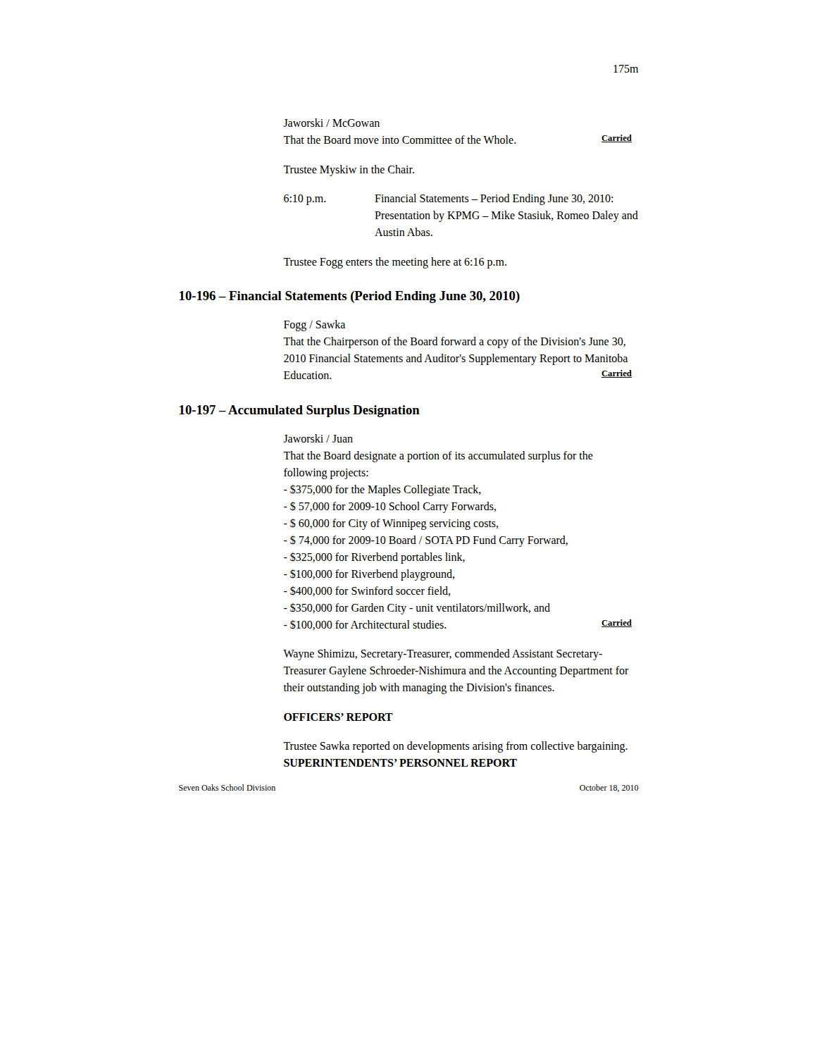175m
Jaworski / McGowan
That the Board move into Committee of the Whole. Carried
Trustee Myskiw in the Chair.
6:10 p.m.
Financial Statements – Period Ending June 30, 2010: Presentation by KPMG – Mike Stasiuk, Romeo Daley and Austin Abas.
Trustee Fogg enters the meeting here at 6:16 p.m.
10-196 – Financial Statements (Period Ending June 30, 2010)
Fogg / Sawka
That the Chairperson of the Board forward a copy of the Division's June 30, 2010 Financial Statements and Auditor's Supplementary Report to Manitoba Education. Carried
10-197 – Accumulated Surplus Designation
Jaworski / Juan
That the Board designate a portion of its accumulated surplus for the following projects:
- $375,000 for the Maples Collegiate Track,
- $ 57,000 for 2009-10 School Carry Forwards,
- $ 60,000 for City of Winnipeg servicing costs,
- $ 74,000 for 2009-10 Board / SOTA PD Fund Carry Forward,
- $325,000 for Riverbend portables link,
- $100,000 for Riverbend playground,
- $400,000 for Swinford soccer field,
- $350,000 for Garden City - unit ventilators/millwork, and
- $100,000 for Architectural studies. Carried
Wayne Shimizu, Secretary-Treasurer, commended Assistant Secretary-Treasurer Gaylene Schroeder-Nishimura and the Accounting Department for their outstanding job with managing the Division's finances.
OFFICERS’ REPORT
Trustee Sawka reported on developments arising from collective bargaining.
SUPERINTENDENTS’ PERSONNEL REPORT
Seven Oaks School Division October 18, 2010